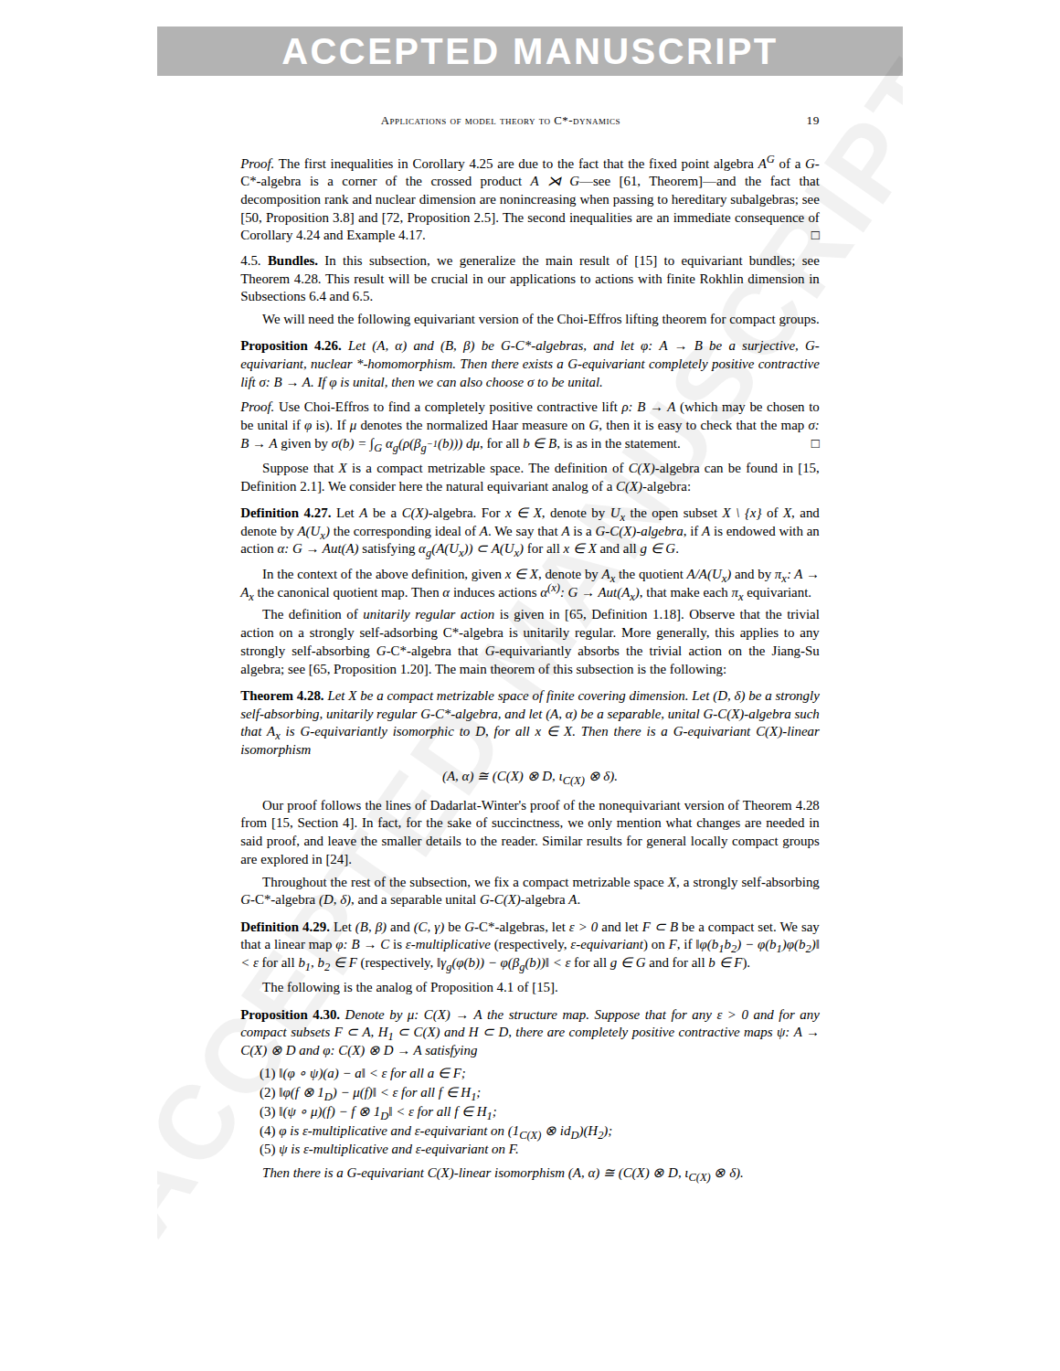ACCEPTED MANUSCRIPT
ACCEPTED MANUSCRIPT
Applications of model theory to C*-dynamics 19
Proof. The first inequalities in Corollary 4.25 are due to the fact that the fixed point algebra AG of a G-C*-algebra is a corner of the crossed product A ⋊ G—see [61, Theorem]—and the fact that decomposition rank and nuclear dimension are nonincreasing when passing to hereditary subalgebras; see [50, Proposition 3.8] and [72, Proposition 2.5]. The second inequalities are an immediate consequence of Corollary 4.24 and Example 4.17. □
4.5. Bundles. In this subsection, we generalize the main result of [15] to equivariant bundles; see Theorem 4.28. This result will be crucial in our applications to actions with finite Rokhlin dimension in Subsections 6.4 and 6.5.
We will need the following equivariant version of the Choi-Effros lifting theorem for compact groups.
Proposition 4.26. Let (A, α) and (B, β) be G-C*-algebras, and let φ: A → B be a surjective, G-equivariant, nuclear *-homomorphism. Then there exists a G-equivariant completely positive contractive lift σ: B → A. If φ is unital, then we can also choose σ to be unital.
Proof. Use Choi-Effros to find a completely positive contractive lift ρ: B → A (which may be chosen to be unital if φ is). If μ denotes the normalized Haar measure on G, then it is easy to check that the map σ: B → A given by σ(b) = ∫G αg(ρ(βg−1(b))) dμ, for all b ∈ B, is as in the statement. □
Suppose that X is a compact metrizable space. The definition of C(X)-algebra can be found in [15, Definition 2.1]. We consider here the natural equivariant analog of a C(X)-algebra:
Definition 4.27. Let A be a C(X)-algebra. For x ∈ X, denote by Ux the open subset X \ {x} of X, and denote by A(Ux) the corresponding ideal of A. We say that A is a G-C(X)-algebra, if A is endowed with an action α: G → Aut(A) satisfying αg(A(Ux)) ⊂ A(Ux) for all x ∈ X and all g ∈ G.
In the context of the above definition, given x ∈ X, denote by Ax the quotient A/A(Ux) and by πx: A → Ax the canonical quotient map. Then α induces actions α(x): G → Aut(Ax), that make each πx equivariant.
The definition of unitarily regular action is given in [65, Definition 1.18]. Observe that the trivial action on a strongly self-adsorbing C*-algebra is unitarily regular. More generally, this applies to any strongly self-absorbing G-C*-algebra that G-equivariantly absorbs the trivial action on the Jiang-Su algebra; see [65, Proposition 1.20]. The main theorem of this subsection is the following:
Theorem 4.28. Let X be a compact metrizable space of finite covering dimension. Let (D, δ) be a strongly self-absorbing, unitarily regular G-C*-algebra, and let (A, α) be a separable, unital G-C(X)-algebra such that Ax is G-equivariantly isomorphic to D, for all x ∈ X. Then there is a G-equivariant C(X)-linear isomorphism
(A, α) ≅ (C(X) ⊗ D, ιC(X) ⊗ δ).
Our proof follows the lines of Dadarlat-Winter's proof of the nonequivariant version of Theorem 4.28 from [15, Section 4]. In fact, for the sake of succinctness, we only mention what changes are needed in said proof, and leave the smaller details to the reader. Similar results for general locally compact groups are explored in [24].
Throughout the rest of the subsection, we fix a compact metrizable space X, a strongly self-absorbing G-C*-algebra (D, δ), and a separable unital G-C(X)-algebra A.
Definition 4.29. Let (B, β) and (C, γ) be G-C*-algebras, let ε > 0 and let F ⊂ B be a compact set. We say that a linear map φ: B → C is ε-multiplicative (respectively, ε-equivariant) on F, if ‖φ(b1b2) − φ(b1)φ(b2)‖ < ε for all b1, b2 ∈ F (respectively, ‖γg(φ(b)) − φ(βg(b))‖ < ε for all g ∈ G and for all b ∈ F).
The following is the analog of Proposition 4.1 of [15].
Proposition 4.30. Denote by μ: C(X) → A the structure map. Suppose that for any ε > 0 and for any compact subsets F ⊂ A, H1 ⊂ C(X) and H ⊂ D, there are completely positive contractive maps ψ: A → C(X) ⊗ D and φ: C(X) ⊗ D → A satisfying
(1) ‖(φ ∘ ψ)(a) − a‖ < ε for all a ∈ F;
(2) ‖φ(f ⊗ 1D) − μ(f)‖ < ε for all f ∈ H1;
(3) ‖(ψ ∘ μ)(f) − f ⊗ 1D‖ < ε for all f ∈ H1;
(4) φ is ε-multiplicative and ε-equivariant on (1C(X) ⊗ idD)(H2);
(5) ψ is ε-multiplicative and ε-equivariant on F.
Then there is a G-equivariant C(X)-linear isomorphism (A, α) ≅ (C(X) ⊗ D, ιC(X) ⊗ δ).